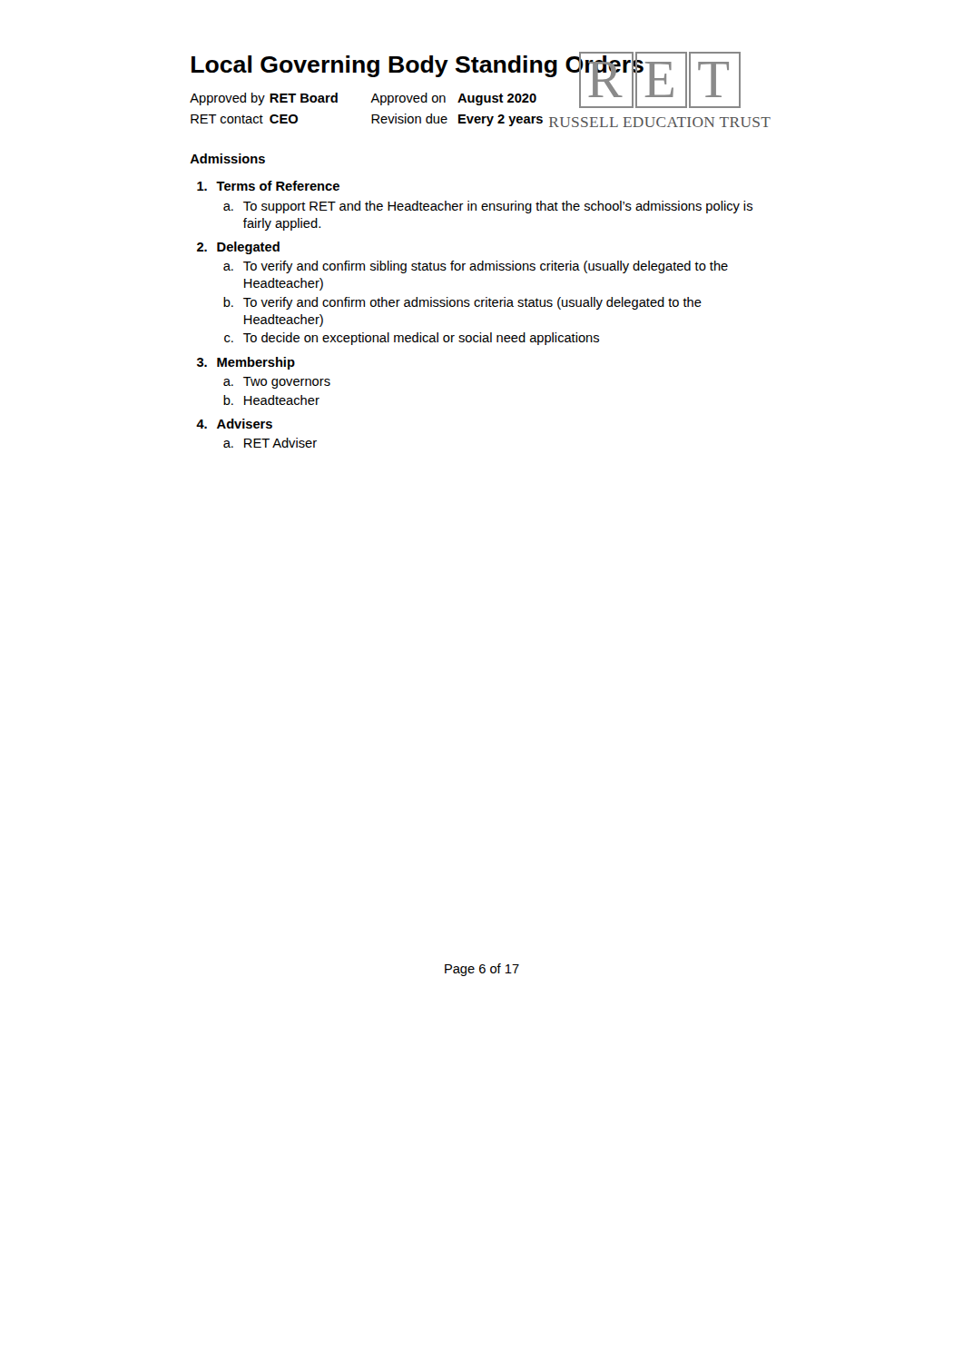RET
RUSSELL EDUCATION TRUST
Local Governing Body Standing Orders
| Approved by | RET Board | Approved on | August 2020 |
| RET contact | CEO | Revision due | Every 2 years |
Admissions
Terms of Reference
To support RET and the Headteacher in ensuring that the school’s admissions policy is fairly applied.
Delegated
To verify and confirm sibling status for admissions criteria (usually delegated to the Headteacher)
To verify and confirm other admissions criteria status (usually delegated to the Headteacher)
To decide on exceptional medical or social need applications
Membership
Two governors
Headteacher
Advisers
RET Adviser
Page 6 of 17